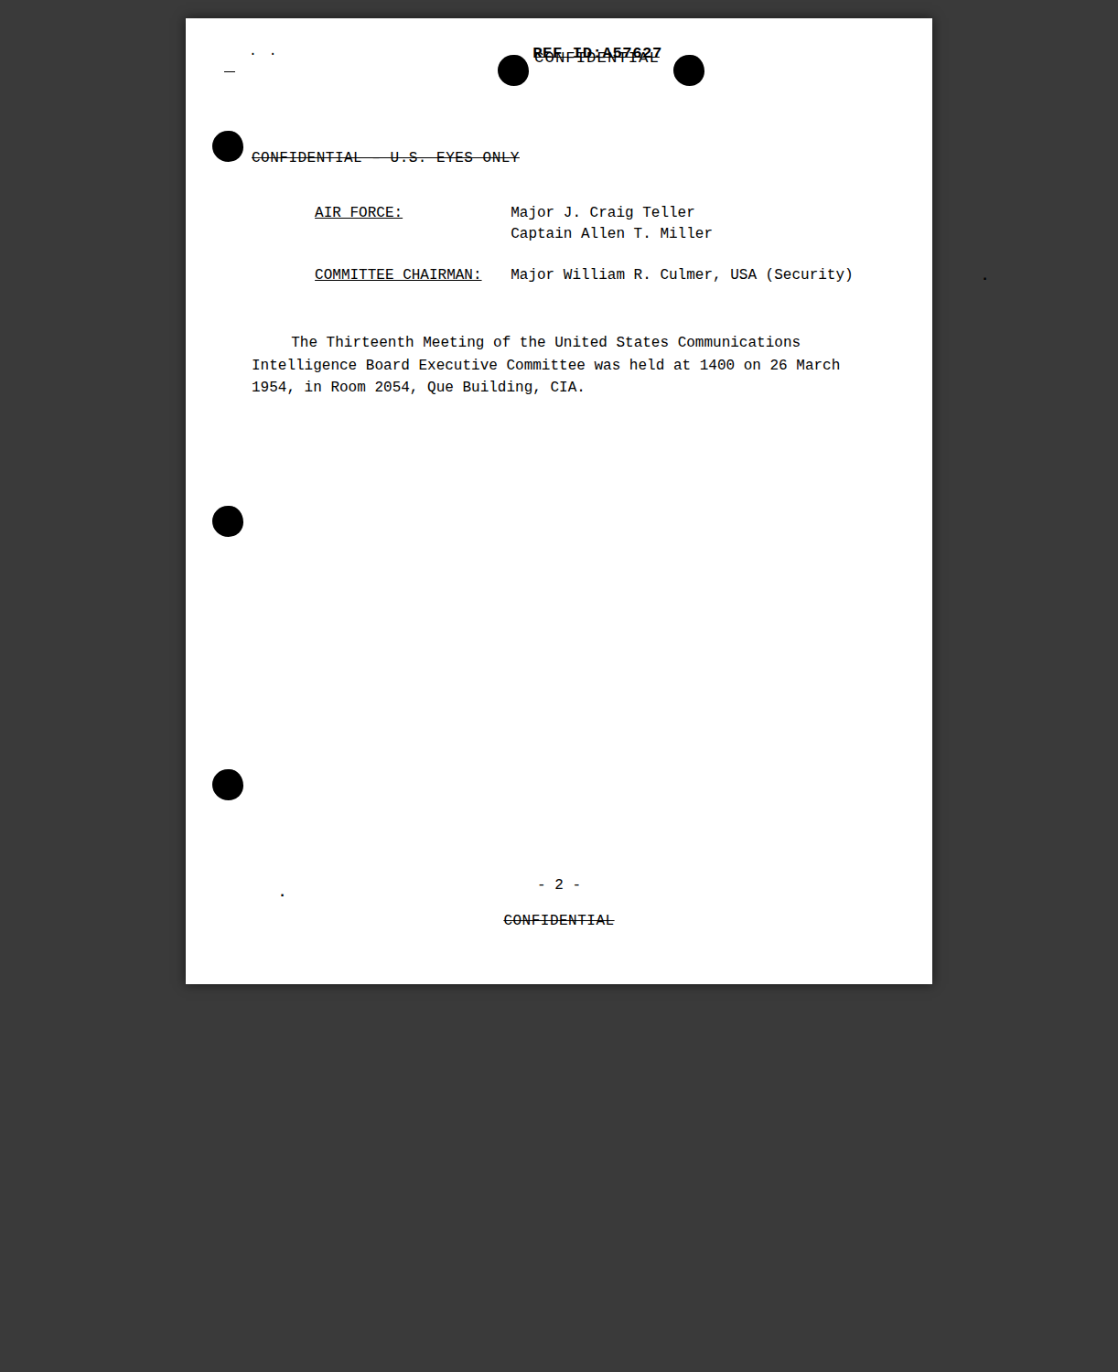· ·
REF ID:A57627 CONFIDENTIAL
CONFIDENTIAL – U.S. EYES ONLY
| AIR FORCE: | Major J. Craig Teller Captain Allen T. Miller |
| COMMITTEE CHAIRMAN: | Major William R. Culmer, USA (Security) |
The Thirteenth Meeting of the United States Communications Intelligence Board Executive Committee was held at 1400 on 26 March 1954, in Room 2054, Que Building, CIA.
- 2 -
CONFIDENTIAL
·